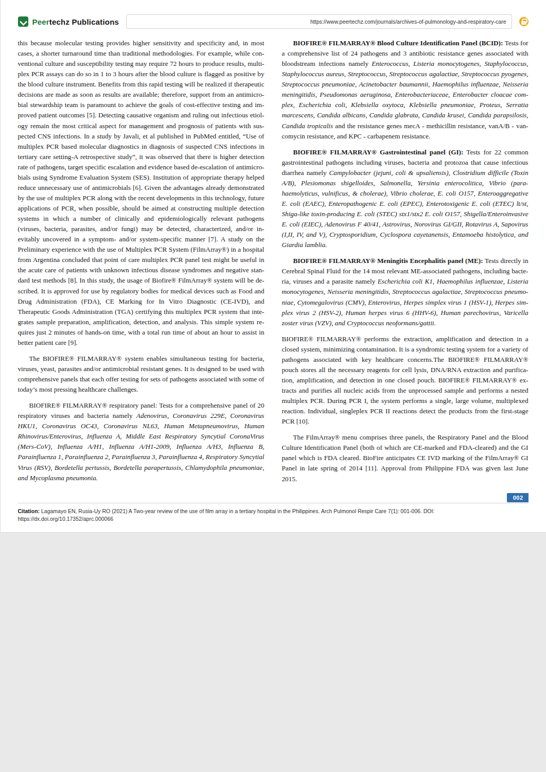Peer techz Publications
https://www.peertechz.com/journals/archives-of-pulmonology-and-respiratory-care
this because molecular testing provides higher sensitivity and specificity and, in most cases, a shorter turnaround time than traditional methodologies. For example, while conventional culture and susceptibility testing may require 72 hours to produce results, multiplex PCR assays can do so in 1 to 3 hours after the blood culture is flagged as positive by the blood culture instrument. Benefits from this rapid testing will be realized if therapeutic decisions are made as soon as results are available; therefore, support from an antimicrobial stewardship team is paramount to achieve the goals of cost-effective testing and improved patient outcomes [5]. Detecting causative organism and ruling out infectious etiology remain the most critical aspect for management and prognosis of patients with suspected CNS infections. In a study by Javali, et al published in PubMed entitled, “Use of multiplex PCR based molecular diagnostics in diagnosis of suspected CNS infections in tertiary care setting-A retrospective study”, it was observed that there is higher detection rate of pathogens, target specific escalation and evidence based de-escalation of antimicrobials using Syndrome Evaluation System (SES). Institution of appropriate therapy helped reduce unnecessary use of antimicrobials [6]. Given the advantages already demonstrated by the use of multiplex PCR along with the recent developments in this technology, future applications of PCR, when possible, should be aimed at constructing multiple detection systems in which a number of clinically and epidemiologically relevant pathogens (viruses, bacteria, parasites, and/or fungi) may be detected, characterized, and/or inevitably uncovered in a symptom- and/or system-specific manner [7]. A study on the Preliminary experience with the use of Multiplex PCR System (FilmArray®) in a hospital from Argentina concluded that point of care multiplex PCR panel test might be useful in the acute care of patients with unknown infectious disease syndromes and negative standard test methods [8]. In this study, the usage of Biofire® FilmArray® system will be described. It is approved for use by regulatory bodies for medical devices such as Food and Drug Administration (FDA), CE Marking for In Vitro Diagnostic (CE-IVD), and Therapeutic Goods Administration (TGA) certifying this multiplex PCR system that integrates sample preparation, amplification, detection, and analysis. This simple system requires just 2 minutes of hands-on time, with a total run time of about an hour to assist in better patient care [9].
The BIOFIRE® FILMARRAY® system enables simultaneous testing for bacteria, viruses, yeast, parasites and/or antimicrobial resistant genes. It is designed to be used with comprehensive panels that each offer testing for sets of pathogens associated with some of today’s most pressing healthcare challenges.
BIOFIRE® FILMARRAY® respiratory panel: Tests for a comprehensive panel of 20 respiratory viruses and bacteria namely Adenovirus, Coronavirus 229E, Coronavirus HKU1, Coronavirus OC43, Coronavirus NL63, Human Metapneumovirus, Human Rhinovirus/Enterovirus, Influenza A, Middle East Respiratory Syncytial CoronaVirus (Mers-CoV), Influenza A/H1, Influenza A/H1-2009, Influenza A/H3, Influenza B, Parainfluenza 1, Parainfluenza 2, Parainfluenza 3, Parainfluenza 4, Respiratory Syncytial Virus (RSV), Bordetella pertussis, Bordetella parapertussis, Chlamydophila pneumoniae, and Mycoplasma pneumonia.
BIOFIRE® FILMARRAY® Blood Culture Identification Panel (BCID): Tests for a comprehensive list of 24 pathogens and 3 antibiotic resistance genes associated with bloodstream infections namely Enterococcus, Listeria monocytogenes, Staphylococcus, Staphylococcus aureus, Streptococcus, Streptococcus agalactiae, Streptococcus pyogenes, Streptococcus pneumoniae, Acinetobacter baumannii, Haemophilus influenzae, Neisseria meningitidis, Pseudomonas aeruginosa, Enterobacteriaceae, Enterobacter cloacae complex, Escherichia coli, Klebsiella oxytoca, Klebsiella pneumoniae, Proteus, Serratia marcescens, Candida albicans, Candida glabrata, Candida krusei, Candida parapsilosis, Candida tropicalis and the resistance genes mecA - methicillin resistance, vanA/B - vancomycin resistance, and KPC - carbapenem resistance.
BIOFIRE® FILMARRAY® Gastrointestinal panel (GI): Tests for 22 common gastrointestinal pathogens including viruses, bacteria and protozoa that cause infectious diarrhea namely Campylobacter (jejuni, coli & upsaliensis), Clostridium difficile (Toxin A/B), Plesiomonas shigelloides, Salmonella, Yersinia enterocolitica, Vibrio (parahaemolyticus, vulnificus, & cholerae), Vibrio cholerae, E. coli O157, Enteroaggregative E. coli (EAEC), Enteropathogenic E. coli (EPEC), Enterotoxigenic E. coli (ETEC) lt/st, Shiga-like toxin-producing E. coli (STEC) stx1/stx2 E. coli O157, Shigella/Enteroinvasive E. coli (EIEC), Adenovirus F 40/41, Astrovirus, Norovirus GI/GII, Rotavirus A, Sapovirus (I,II, IV, and V), Cryptosporidium, Cyclospora cayetanensis, Entamoeba histolytica, and Giardia lamblia.
BIOFIRE® FILMARRAY® Meningitis Encephalitis panel (ME): Tests directly in Cerebral Spinal Fluid for the 14 most relevant ME-associated pathogens, including bacteria, viruses and a parasite namely Escherichia coli K1, Haemophilus influenzae, Listeria monocytogenes, Neisseria meningitidis, Streptococcus agalactiae, Streptococcus pneumoniae, Cytomegalovirus (CMV), Enterovirus, Herpes simplex virus 1 (HSV-1), Herpes simplex virus 2 (HSV-2), Human herpes virus 6 (HHV-6), Human parechovirus, Varicella zoster virus (VZV), and Cryptococcus neoformans/gattii.
BIOFIRE® FILMARRAY® performs the extraction, amplification and detection in a closed system, minimizing contamination. It is a syndromic testing system for a variety of pathogens associated with key healthcare concerns.The BIOFIRE® FILMARRAY® pouch stores all the necessary reagents for cell lysis, DNA/RNA extraction and purification, amplification, and detection in one closed pouch. BIOFIRE® FILMARRAY® extracts and purifies all nucleic acids from the unprocessed sample and performs a nested multiplex PCR. During PCR I, the system performs a single, large volume, multiplexed reaction. Individual, singleplex PCR II reactions detect the products from the first-stage PCR [10].
The FilmArray® menu comprises three panels, the Respiratory Panel and the Blood Culture Identification Panel (both of which are CE-marked and FDA-cleared) and the GI panel which is FDA cleared. BioFire anticipates CE IVD marking of the FilmArray® GI Panel in late spring of 2014 [11]. Approval from Philippine FDA was given last June 2015.
002
Citation: Lagamayo EN, Rusia-Uy RO (2021) A Two-year review of the use of film array in a tertiary hospital in the Philippines. Arch Pulmonol Respir Care 7(1): 001-006. DOI: https://dx.doi.org/10.17352/aprc.000066